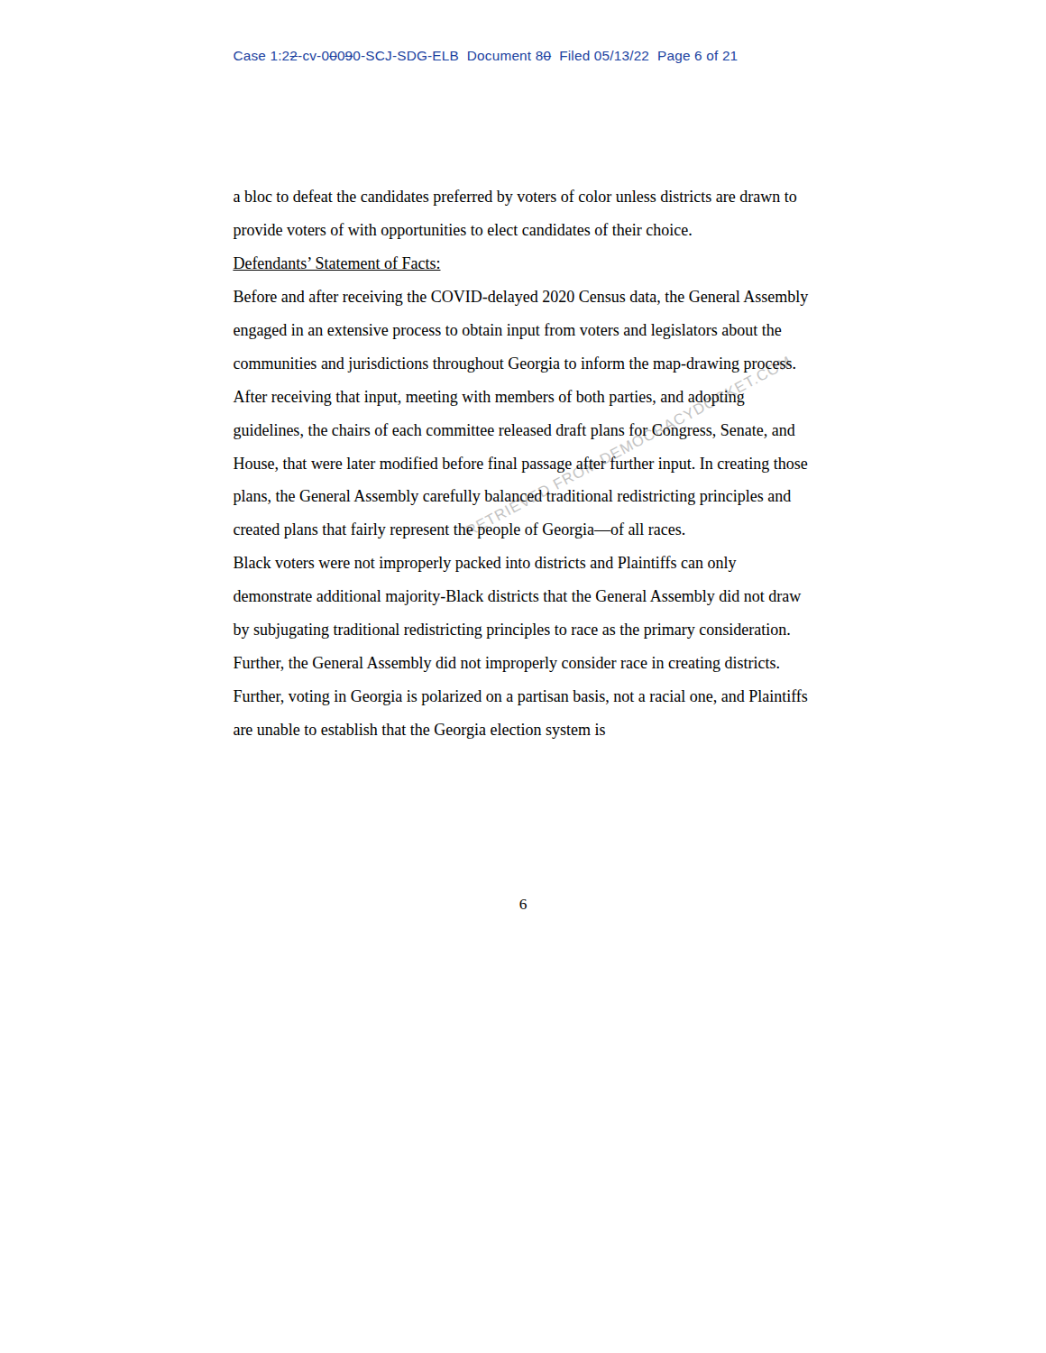Case 1:22-cv-00090-SCJ-SDG-ELB Document 80 Filed 05/13/22 Page 6 of 21
RETRIEVED FROM DEMOCRACYDOCKET.COM
a bloc to defeat the candidates preferred by voters of color unless districts are drawn to provide voters of with opportunities to elect candidates of their choice.
Defendants’ Statement of Facts:
Before and after receiving the COVID-delayed 2020 Census data, the General Assembly engaged in an extensive process to obtain input from voters and legislators about the communities and jurisdictions throughout Georgia to inform the map-drawing process. After receiving that input, meeting with members of both parties, and adopting guidelines, the chairs of each committee released draft plans for Congress, Senate, and House, that were later modified before final passage after further input. In creating those plans, the General Assembly carefully balanced traditional redistricting principles and created plans that fairly represent the people of Georgia—of all races.
Black voters were not improperly packed into districts and Plaintiffs can only demonstrate additional majority-Black districts that the General Assembly did not draw by subjugating traditional redistricting principles to race as the primary consideration. Further, the General Assembly did not improperly consider race in creating districts. Further, voting in Georgia is polarized on a partisan basis, not a racial one, and Plaintiffs are unable to establish that the Georgia election system is
6